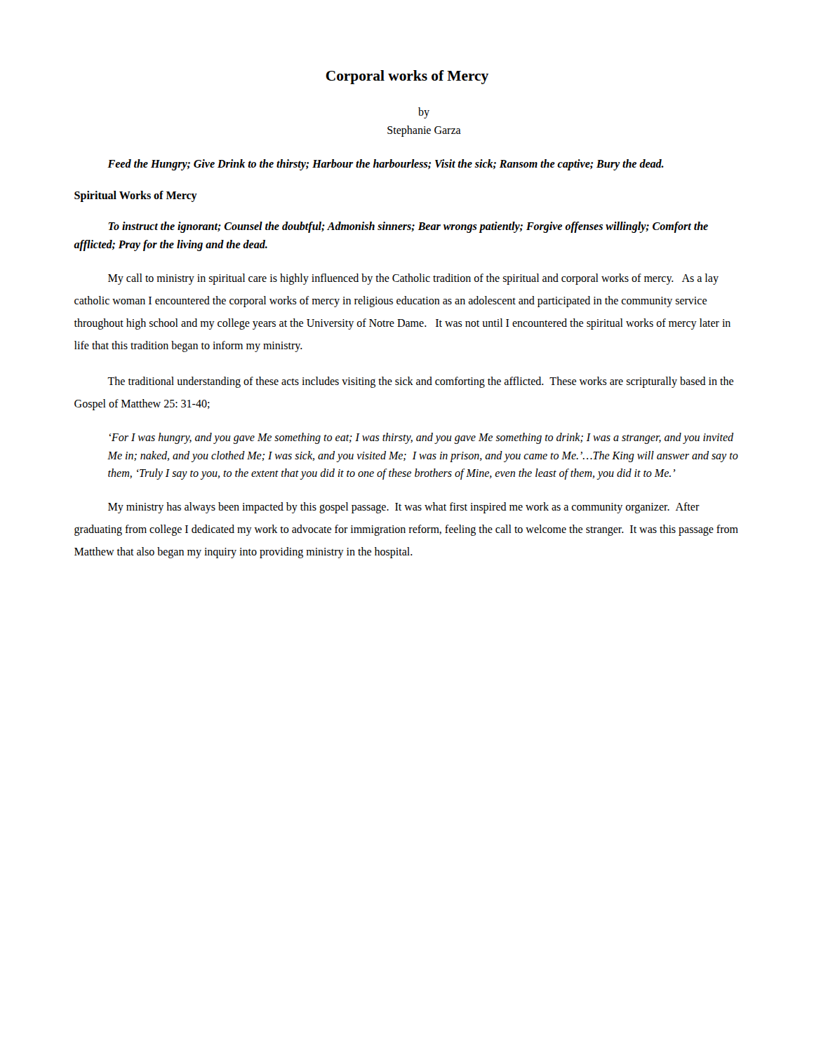Corporal works of Mercy
by
Stephanie Garza
Feed the Hungry; Give Drink to the thirsty; Harbour the harbourless; Visit the sick; Ransom the captive; Bury the dead.
Spiritual Works of Mercy
To instruct the ignorant; Counsel the doubtful; Admonish sinners; Bear wrongs patiently; Forgive offenses willingly; Comfort the afflicted; Pray for the living and the dead.
My call to ministry in spiritual care is highly influenced by the Catholic tradition of the spiritual and corporal works of mercy. As a lay catholic woman I encountered the corporal works of mercy in religious education as an adolescent and participated in the community service throughout high school and my college years at the University of Notre Dame. It was not until I encountered the spiritual works of mercy later in life that this tradition began to inform my ministry.
The traditional understanding of these acts includes visiting the sick and comforting the afflicted. These works are scripturally based in the Gospel of Matthew 25: 31-40;
‘For I was hungry, and you gave Me something to eat; I was thirsty, and you gave Me something to drink; I was a stranger, and you invited Me in; naked, and you clothed Me; I was sick, and you visited Me; I was in prison, and you came to Me.’…The King will answer and say to them, ‘Truly I say to you, to the extent that you did it to one of these brothers of Mine, even the least of them, you did it to Me.’
My ministry has always been impacted by this gospel passage. It was what first inspired me work as a community organizer. After graduating from college I dedicated my work to advocate for immigration reform, feeling the call to welcome the stranger. It was this passage from Matthew that also began my inquiry into providing ministry in the hospital.